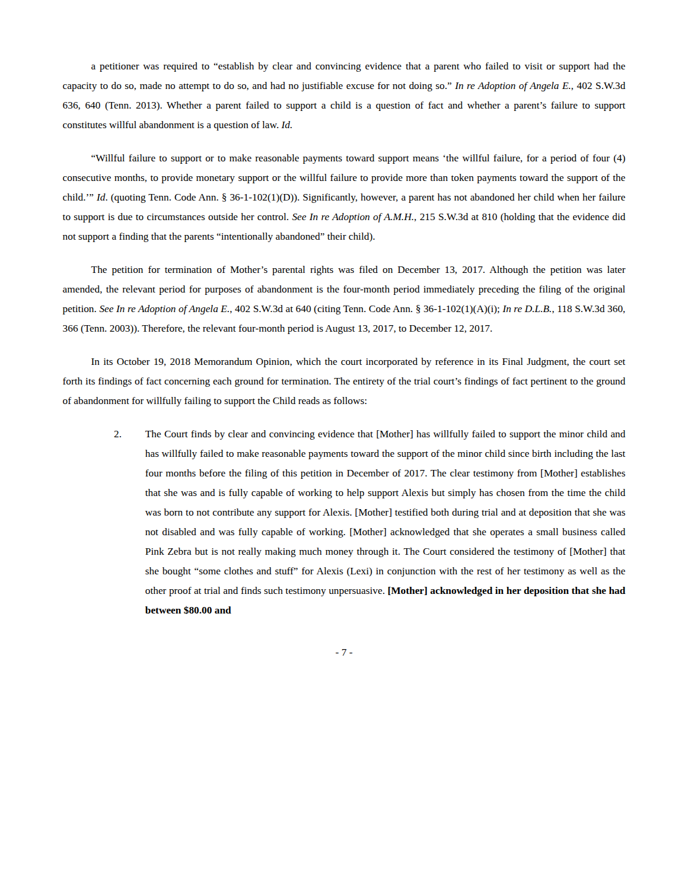a petitioner was required to “establish by clear and convincing evidence that a parent who failed to visit or support had the capacity to do so, made no attempt to do so, and had no justifiable excuse for not doing so.” In re Adoption of Angela E., 402 S.W.3d 636, 640 (Tenn. 2013). Whether a parent failed to support a child is a question of fact and whether a parent’s failure to support constitutes willful abandonment is a question of law. Id.
“Willful failure to support or to make reasonable payments toward support means ‘the willful failure, for a period of four (4) consecutive months, to provide monetary support or the willful failure to provide more than token payments toward the support of the child.’” Id. (quoting Tenn. Code Ann. § 36-1-102(1)(D)). Significantly, however, a parent has not abandoned her child when her failure to support is due to circumstances outside her control. See In re Adoption of A.M.H., 215 S.W.3d at 810 (holding that the evidence did not support a finding that the parents “intentionally abandoned” their child).
The petition for termination of Mother’s parental rights was filed on December 13, 2017. Although the petition was later amended, the relevant period for purposes of abandonment is the four-month period immediately preceding the filing of the original petition. See In re Adoption of Angela E., 402 S.W.3d at 640 (citing Tenn. Code Ann. § 36-1-102(1)(A)(i); In re D.L.B., 118 S.W.3d 360, 366 (Tenn. 2003)). Therefore, the relevant four-month period is August 13, 2017, to December 12, 2017.
In its October 19, 2018 Memorandum Opinion, which the court incorporated by reference in its Final Judgment, the court set forth its findings of fact concerning each ground for termination. The entirety of the trial court’s findings of fact pertinent to the ground of abandonment for willfully failing to support the Child reads as follows:
2. The Court finds by clear and convincing evidence that [Mother] has willfully failed to support the minor child and has willfully failed to make reasonable payments toward the support of the minor child since birth including the last four months before the filing of this petition in December of 2017. The clear testimony from [Mother] establishes that she was and is fully capable of working to help support Alexis but simply has chosen from the time the child was born to not contribute any support for Alexis. [Mother] testified both during trial and at deposition that she was not disabled and was fully capable of working. [Mother] acknowledged that she operates a small business called Pink Zebra but is not really making much money through it. The Court considered the testimony of [Mother] that she bought “some clothes and stuff” for Alexis (Lexi) in conjunction with the rest of her testimony as well as the other proof at trial and finds such testimony unpersuasive. [Mother] acknowledged in her deposition that she had between $80.00 and
- 7 -